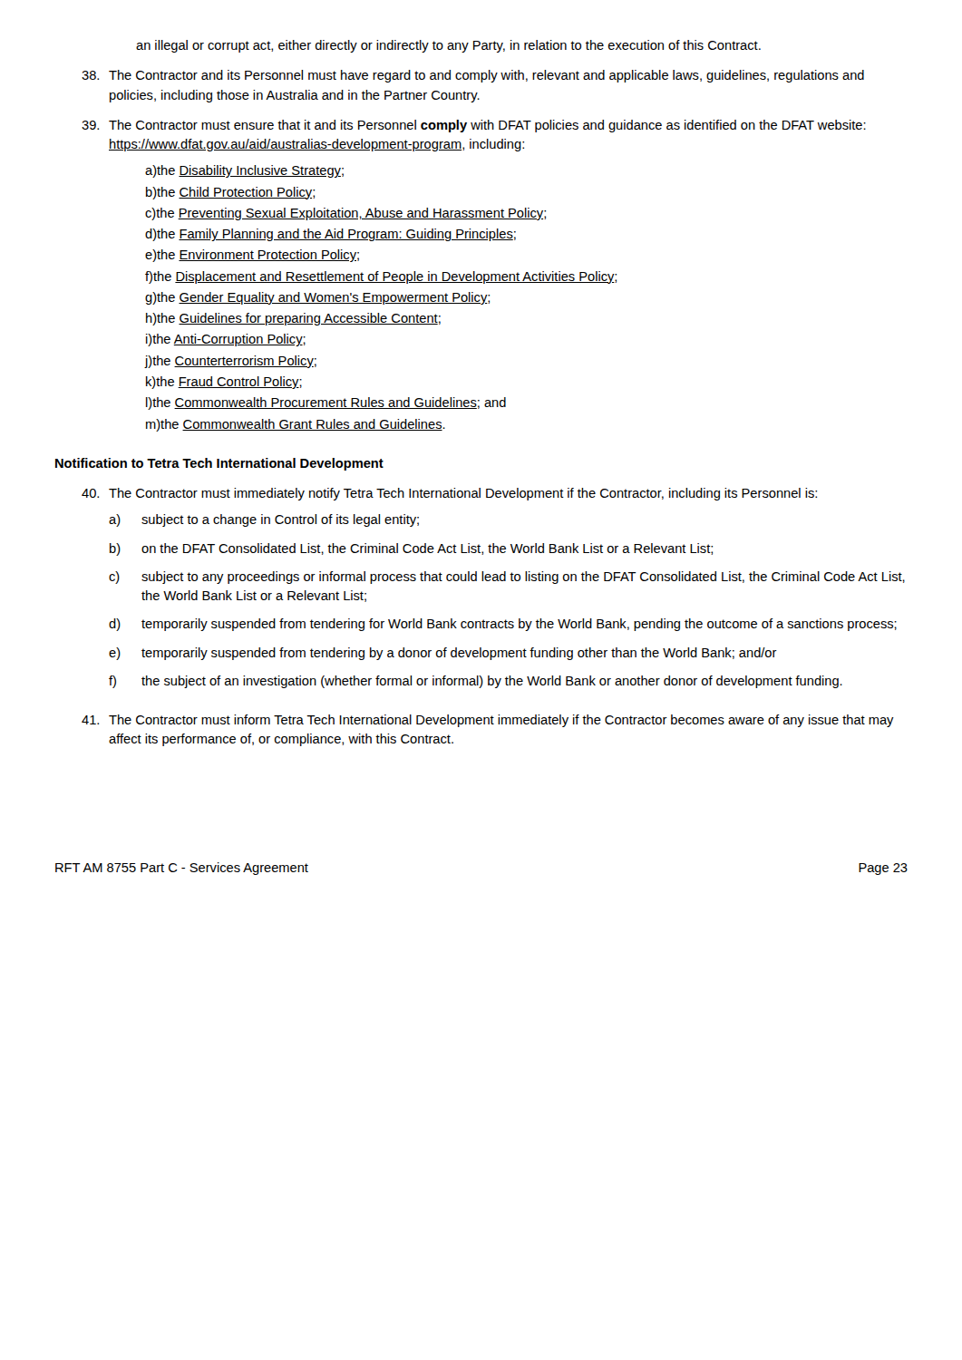an illegal or corrupt act, either directly or indirectly to any Party, in relation to the execution of this Contract.
38.
The Contractor and its Personnel must have regard to and comply with, relevant and applicable laws, guidelines, regulations and policies, including those in Australia and in the Partner Country.
39.
The Contractor must ensure that it and its Personnel comply with DFAT policies and guidance as identified on the DFAT website: https://www.dfat.gov.au/aid/australias-development-program, including:
a) the Disability Inclusive Strategy;
b) the Child Protection Policy;
c) the Preventing Sexual Exploitation, Abuse and Harassment Policy;
d) the Family Planning and the Aid Program: Guiding Principles;
e) the Environment Protection Policy;
f) the Displacement and Resettlement of People in Development Activities Policy;
g) the Gender Equality and Women's Empowerment Policy;
h) the Guidelines for preparing Accessible Content;
i) the Anti-Corruption Policy;
j) the Counterterrorism Policy;
k) the Fraud Control Policy;
l) the Commonwealth Procurement Rules and Guidelines; and
m) the Commonwealth Grant Rules and Guidelines.
Notification to Tetra Tech International Development
40.
The Contractor must immediately notify Tetra Tech International Development if the Contractor, including its Personnel is:
a) subject to a change in Control of its legal entity;
b) on the DFAT Consolidated List, the Criminal Code Act List, the World Bank List or a Relevant List;
c) subject to any proceedings or informal process that could lead to listing on the DFAT Consolidated List, the Criminal Code Act List, the World Bank List or a Relevant List;
d) temporarily suspended from tendering for World Bank contracts by the World Bank, pending the outcome of a sanctions process;
e) temporarily suspended from tendering by a donor of development funding other than the World Bank; and/or
f) the subject of an investigation (whether formal or informal) by the World Bank or another donor of development funding.
41.
The Contractor must inform Tetra Tech International Development immediately if the Contractor becomes aware of any issue that may affect its performance of, or compliance, with this Contract.
RFT AM 8755 Part C - Services Agreement
Page 23